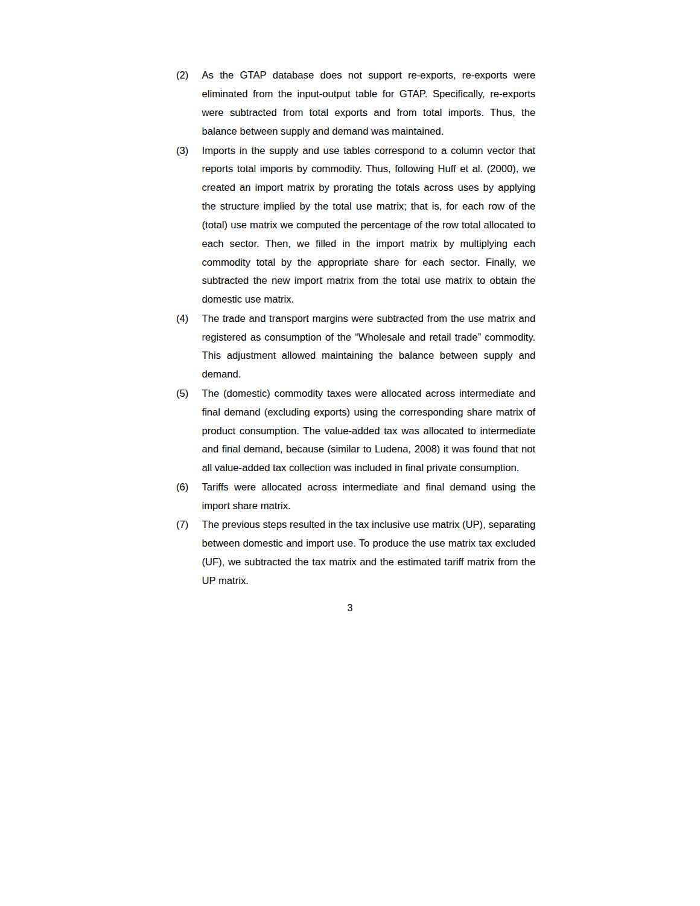(2) As the GTAP database does not support re-exports, re-exports were eliminated from the input-output table for GTAP. Specifically, re-exports were subtracted from total exports and from total imports. Thus, the balance between supply and demand was maintained.
(3) Imports in the supply and use tables correspond to a column vector that reports total imports by commodity. Thus, following Huff et al. (2000), we created an import matrix by prorating the totals across uses by applying the structure implied by the total use matrix; that is, for each row of the (total) use matrix we computed the percentage of the row total allocated to each sector. Then, we filled in the import matrix by multiplying each commodity total by the appropriate share for each sector. Finally, we subtracted the new import matrix from the total use matrix to obtain the domestic use matrix.
(4) The trade and transport margins were subtracted from the use matrix and registered as consumption of the “Wholesale and retail trade” commodity. This adjustment allowed maintaining the balance between supply and demand.
(5) The (domestic) commodity taxes were allocated across intermediate and final demand (excluding exports) using the corresponding share matrix of product consumption. The value-added tax was allocated to intermediate and final demand, because (similar to Ludena, 2008) it was found that not all value-added tax collection was included in final private consumption.
(6) Tariffs were allocated across intermediate and final demand using the import share matrix.
(7) The previous steps resulted in the tax inclusive use matrix (UP), separating between domestic and import use. To produce the use matrix tax excluded (UF), we subtracted the tax matrix and the estimated tariff matrix from the UP matrix.
3